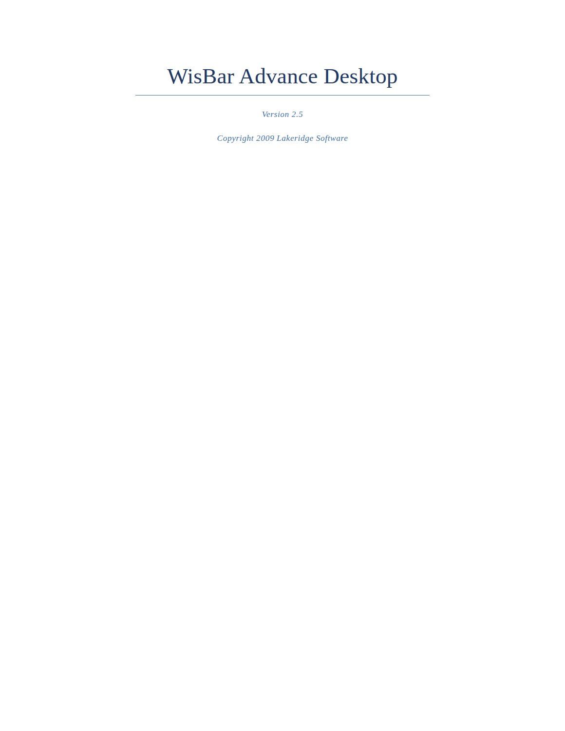WisBar Advance Desktop
Version 2.5
Copyright 2009 Lakeridge Software